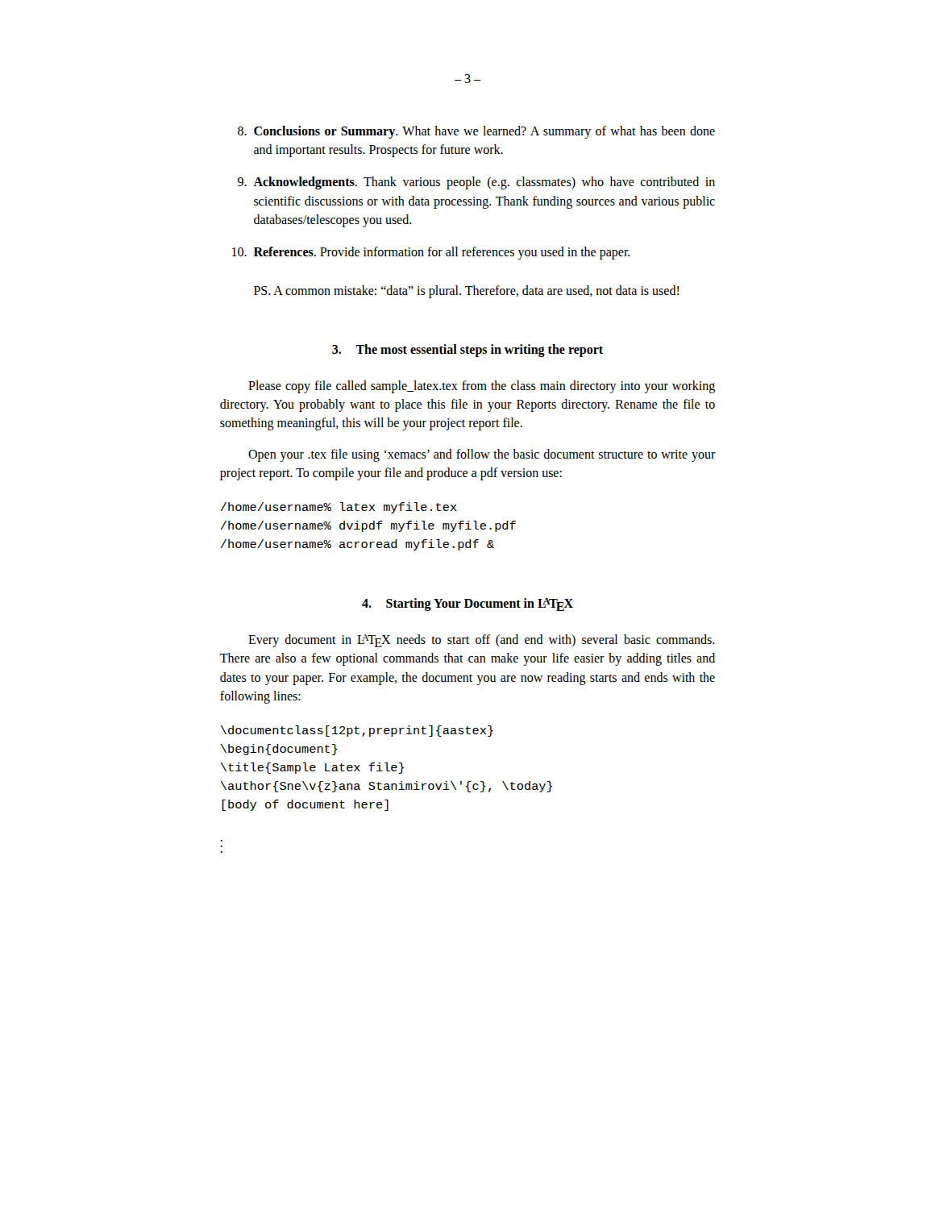– 3 –
8. Conclusions or Summary. What have we learned? A summary of what has been done and important results. Prospects for future work.
9. Acknowledgments. Thank various people (e.g. classmates) who have contributed in scientific discussions or with data processing. Thank funding sources and various public databases/telescopes you used.
10. References. Provide information for all references you used in the paper.
PS. A common mistake: “data” is plural. Therefore, data are used, not data is used!
3. The most essential steps in writing the report
Please copy file called sample_latex.tex from the class main directory into your working directory. You probably want to place this file in your Reports directory. Rename the file to something meaningful, this will be your project report file.
Open your .tex file using ‘xemacs’ and follow the basic document structure to write your project report. To compile your file and produce a pdf version use:
/home/username% latex myfile.tex
/home/username% dvipdf myfile myfile.pdf
/home/username% acroread myfile.pdf &
4. Starting Your Document in La Te X
Every document in La Te X needs to start off (and end with) several basic commands. There are also a few optional commands that can make your life easier by adding titles and dates to your paper. For example, the document you are now reading starts and ends with the following lines:
\documentclass[12pt,preprint]{aastex}
\begin{document}
\title{Sample Latex file}
\author{Sne\v{z}ana Stanimirovi\'{c}, \today}
[body of document here]
...